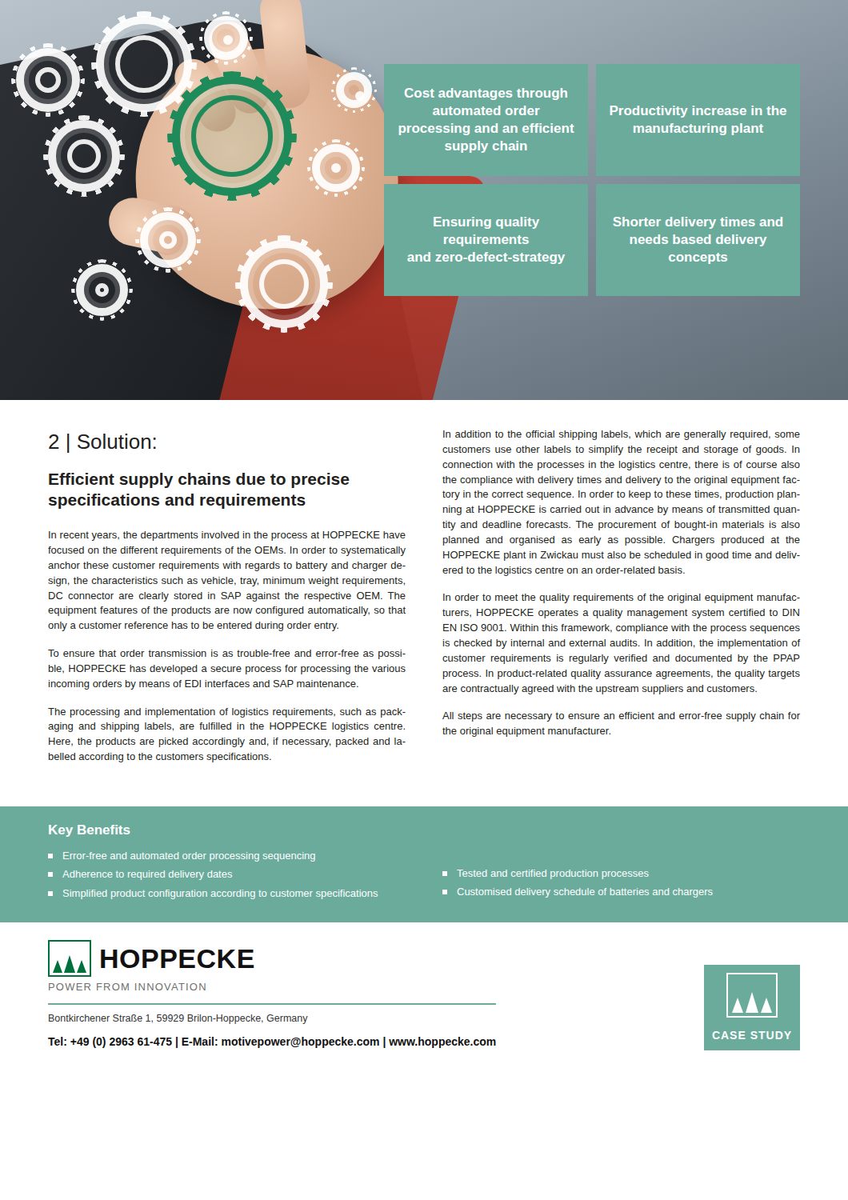Cost advantages through automated order processing and an efficient supply chain
Productivity increase in the manufacturing plant
Ensuring quality requirements
and zero-defect-strategy
Shorter delivery times and needs based delivery concepts
2 | Solution:
Efficient supply chains due to precise specifications and requirements
In recent years, the departments involved in the process at HOPPECKE have focused on the different requirements of the OEMs. In order to systematically anchor these customer requirements with regards to battery and charger design, the characteristics such as vehicle, tray, minimum weight requirements, DC connector are clearly stored in SAP against the respective OEM. The equipment features of the products are now configured automatically, so that only a customer reference has to be entered during order entry.
To ensure that order transmission is as trouble-free and error-free as possible, HOPPECKE has developed a secure process for processing the various incoming orders by means of EDI interfaces and SAP maintenance.
The processing and implementation of logistics requirements, such as packaging and shipping labels, are fulfilled in the HOPPECKE logistics centre. Here, the products are picked accordingly and, if necessary, packed and labelled according to the customers specifications.
In addition to the official shipping labels, which are generally required, some customers use other labels to simplify the receipt and storage of goods. In connection with the processes in the logistics centre, there is of course also the compliance with delivery times and delivery to the original equipment factory in the correct sequence. In order to keep to these times, production planning at HOPPECKE is carried out in advance by means of transmitted quantity and deadline forecasts. The procurement of bought-in materials is also planned and organised as early as possible. Chargers produced at the HOPPECKE plant in Zwickau must also be scheduled in good time and delivered to the logistics centre on an order-related basis.
In order to meet the quality requirements of the original equipment manufacturers, HOPPECKE operates a quality management system certified to DIN EN ISO 9001. Within this framework, compliance with the process sequences is checked by internal and external audits. In addition, the implementation of customer requirements is regularly verified and documented by the PPAP process. In product-related quality assurance agreements, the quality targets are contractually agreed with the upstream suppliers and customers.
All steps are necessary to ensure an efficient and error-free supply chain for the original equipment manufacturer.
Key Benefits
Error-free and automated order processing sequencing
Adherence to required delivery dates
Simplified product configuration according to customer specifications
Tested and certified production processes
Customised delivery schedule of batteries and chargers
HOPPECKE
POWER FROM INNOVATION
Bontkirchener Straße 1, 59929 Brilon-Hoppecke, Germany
Tel: +49 (0) 2963 61-475 | E-Mail: motivepower@hoppecke.com | www.hoppecke.com
CASE STUDY